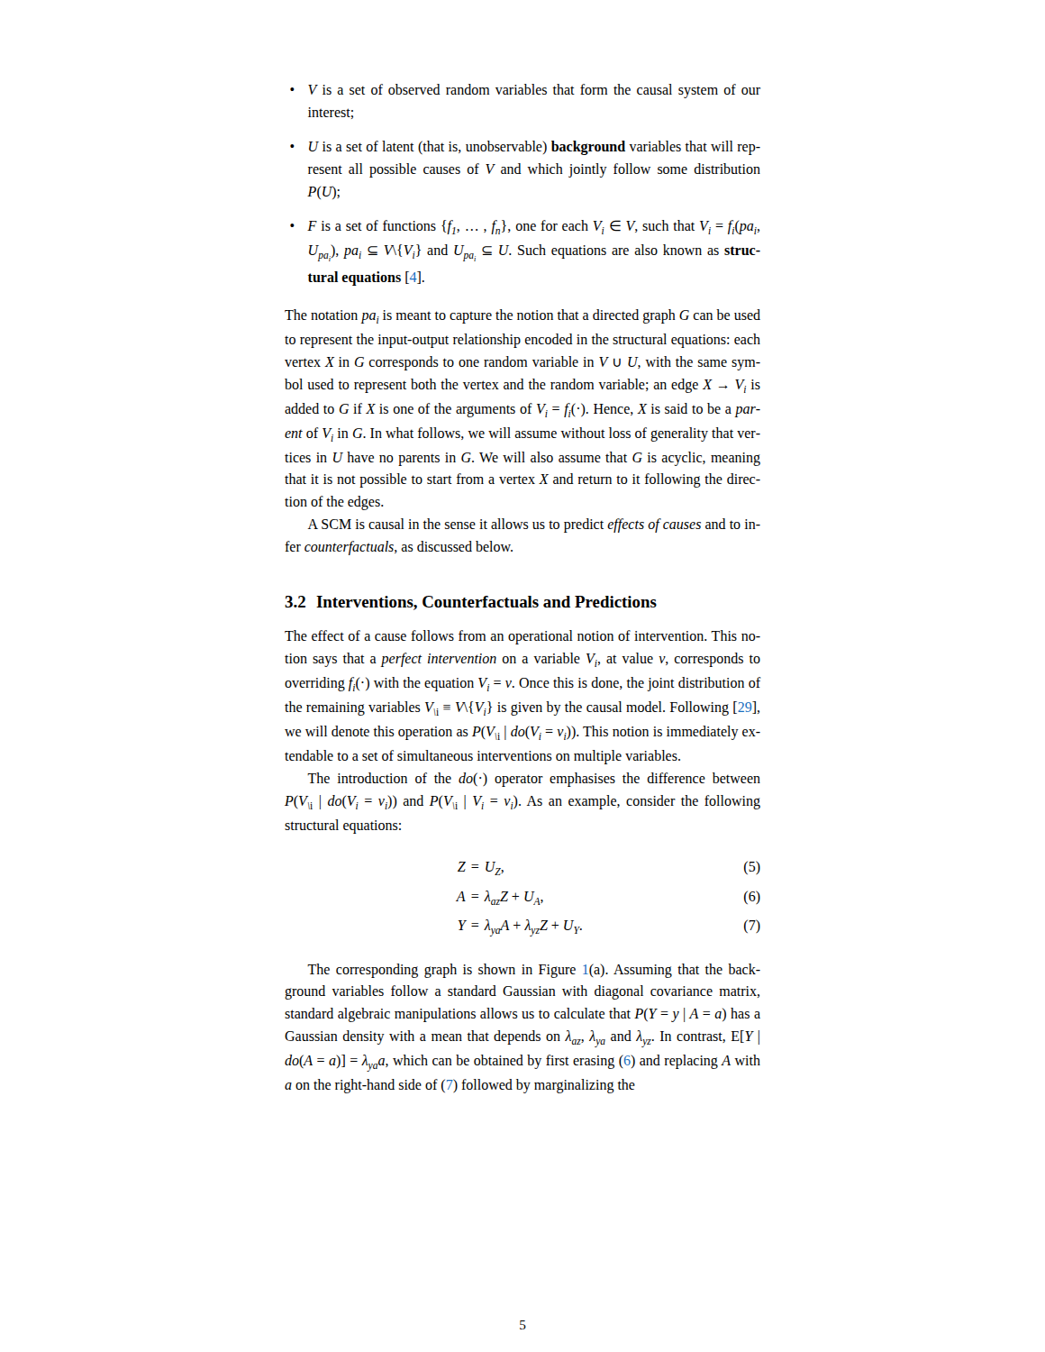V is a set of observed random variables that form the causal system of our interest;
U is a set of latent (that is, unobservable) background variables that will represent all possible causes of V and which jointly follow some distribution P(U);
F is a set of functions {f1, … , fn}, one for each Vi ∈ V, such that Vi = fi(pai, Upai), pai ⊆ V\{Vi} and Upai ⊆ U. Such equations are also known as structural equations [4].
The notation pai is meant to capture the notion that a directed graph G can be used to represent the input-output relationship encoded in the structural equations: each vertex X in G corresponds to one random variable in V ∪ U, with the same symbol used to represent both the vertex and the random variable; an edge X → Vi is added to G if X is one of the arguments of Vi = fi(·). Hence, X is said to be a parent of Vi in G. In what follows, we will assume without loss of generality that vertices in U have no parents in G. We will also assume that G is acyclic, meaning that it is not possible to start from a vertex X and return to it following the direction of the edges.
A SCM is causal in the sense it allows us to predict effects of causes and to infer counterfactuals, as discussed below.
3.2 Interventions, Counterfactuals and Predictions
The effect of a cause follows from an operational notion of intervention. This notion says that a perfect intervention on a variable Vi, at value v, corresponds to overriding fi(·) with the equation Vi = v. Once this is done, the joint distribution of the remaining variables V\i ≡ V\{Vi} is given by the causal model. Following [29], we will denote this operation as P(V\i | do(Vi = vi)). This notion is immediately extendable to a set of simultaneous interventions on multiple variables.
The introduction of the do(·) operator emphasises the difference between P(V\i | do(Vi = vi)) and P(V\i | Vi = vi). As an example, consider the following structural equations:
| Z | = | U Z , | (5) |
| A | = | λ az Z + U A , | (6) |
| Y | = | λ ya A + λ yz Z + U Y . | (7) |
The corresponding graph is shown in Figure 1(a). Assuming that the background variables follow a standard Gaussian with diagonal covariance matrix, standard algebraic manipulations allows us to calculate that P(Y = y | A = a) has a Gaussian density with a mean that depends on λaz, λya and λyz. In contrast, E[Y | do(A = a)] = λyaa, which can be obtained by first erasing (6) and replacing A with a on the right-hand side of (7) followed by marginalizing the
5